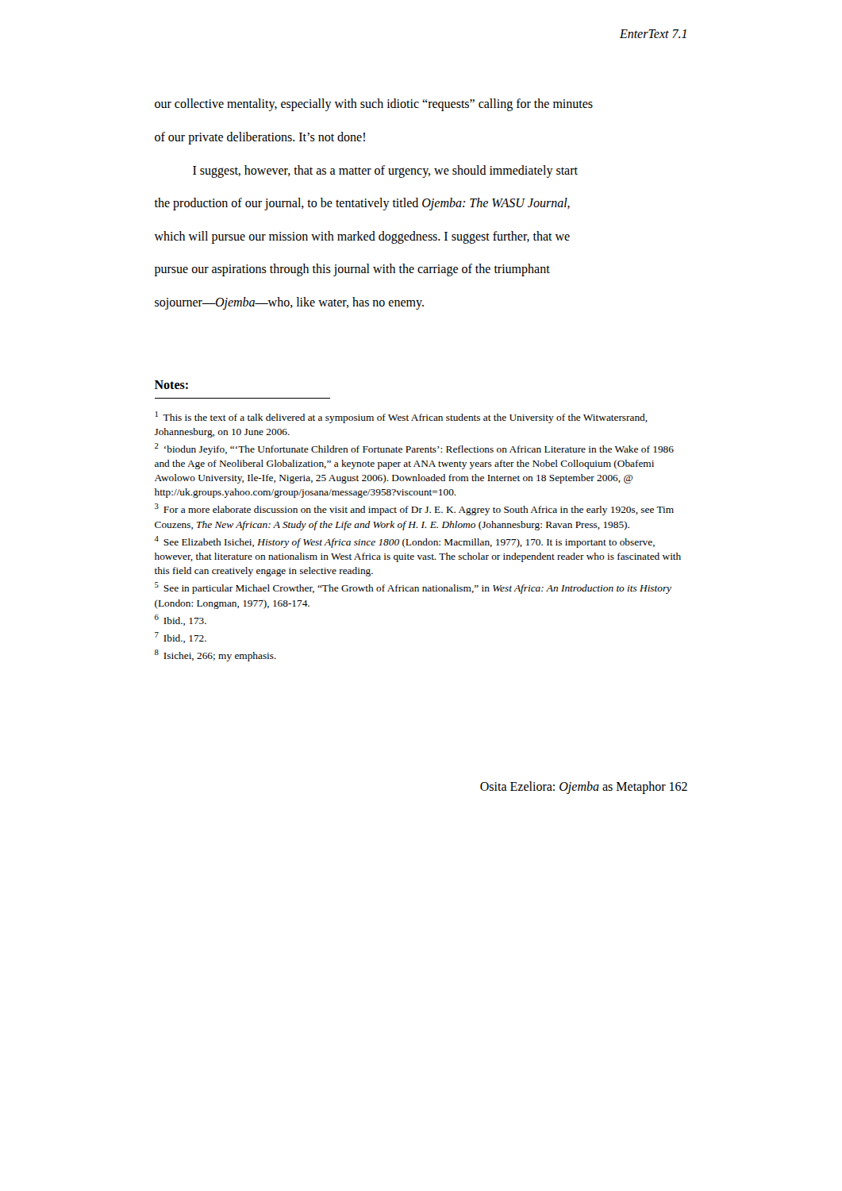EnterText 7.1
our collective mentality, especially with such idiotic “requests” calling for the minutes
of our private deliberations. It’s not done!
I suggest, however, that as a matter of urgency, we should immediately start
the production of our journal, to be tentatively titled Ojemba: The WASU Journal,
which will pursue our mission with marked doggedness. I suggest further, that we
pursue our aspirations through this journal with the carriage of the triumphant
sojourner—Ojemba—who, like water, has no enemy.
Notes:
1 This is the text of a talk delivered at a symposium of West African students at the University of the Witwatersrand, Johannesburg, on 10 June 2006.
2 ‘biodun Jeyifo, “‘The Unfortunate Children of Fortunate Parents’: Reflections on African Literature in the Wake of 1986 and the Age of Neoliberal Globalization,” a keynote paper at ANA twenty years after the Nobel Colloquium (Obafemi Awolowo University, Ile-Ife, Nigeria, 25 August 2006). Downloaded from the Internet on 18 September 2006, @
http://uk.groups.yahoo.com/group/josana/message/3958?viscount=100.
3 For a more elaborate discussion on the visit and impact of Dr J. E. K. Aggrey to South Africa in the early 1920s, see Tim Couzens, The New African: A Study of the Life and Work of H. I. E. Dhlomo (Johannesburg: Ravan Press, 1985).
4 See Elizabeth Isichei, History of West Africa since 1800 (London: Macmillan, 1977), 170. It is important to observe, however, that literature on nationalism in West Africa is quite vast. The scholar or independent reader who is fascinated with this field can creatively engage in selective reading.
5 See in particular Michael Crowther, “The Growth of African nationalism,” in West Africa: An Introduction to its History (London: Longman, 1977), 168-174.
6 Ibid., 173.
7 Ibid., 172.
8 Isichei, 266; my emphasis.
Osita Ezeliora: Ojemba as Metaphor 162